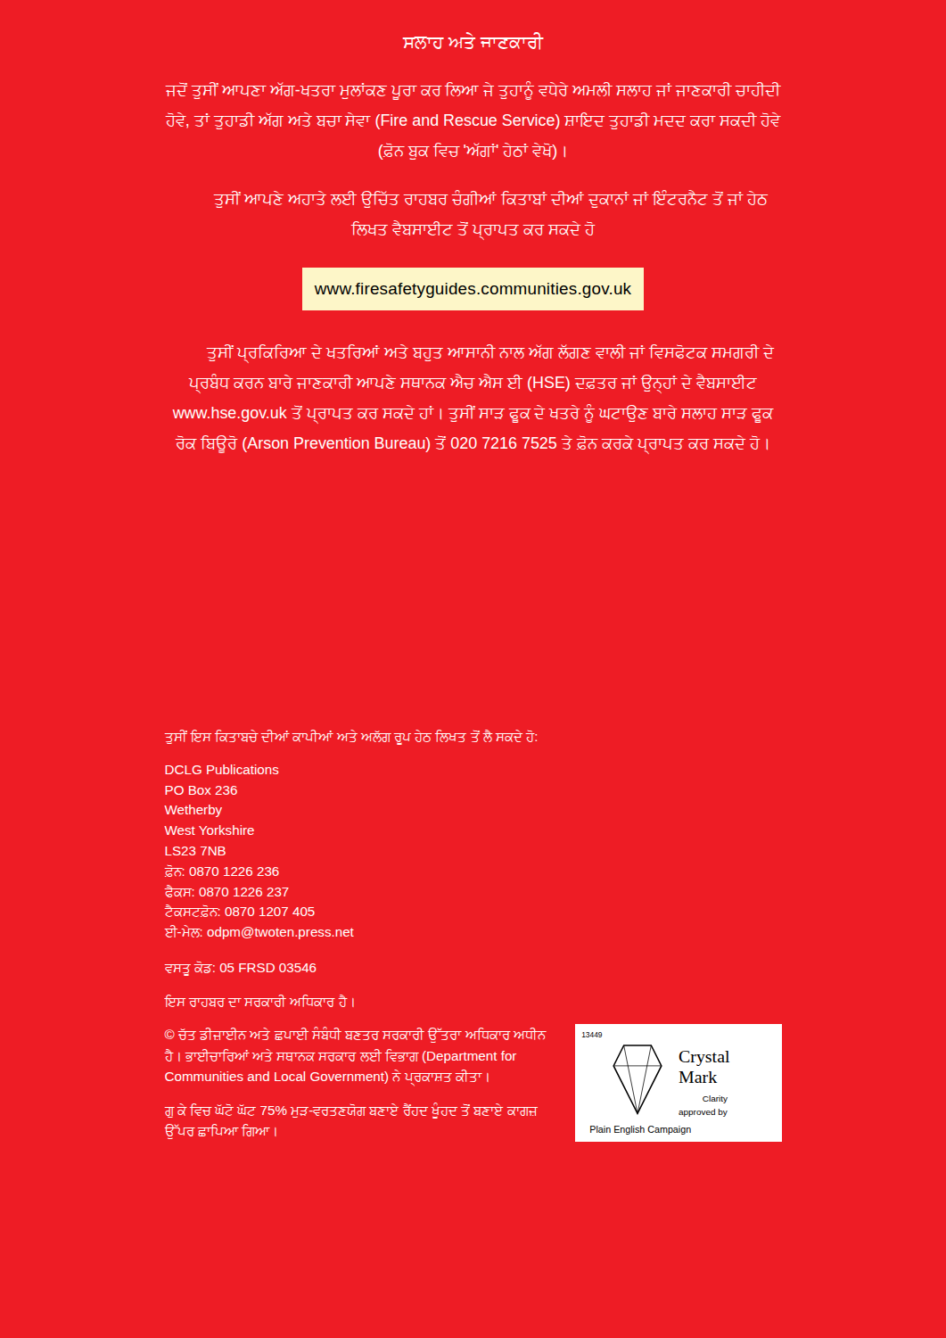ਸਲਾਹ ਅਤੇ ਜਾਣਕਾਰੀ
ਜਦੋਂ ਤੁਸੀਂ ਆਪਣਾ ਅੱਗ-ਖਤਰਾ ਮੁਲਾਂਕਣ ਪੂਰਾ ਕਰ ਲਿਆ ਜੇ ਤੁਹਾਨੂੰ ਵਧੇਰੇ ਅਮਲੀ ਸਲਾਹ ਜਾਂ ਜਾਣਕਾਰੀ ਚਾਹੀਦੀ ਹੋਵੇ, ਤਾਂ ਤੁਹਾਡੀ ਅੱਗ ਅਤੇ ਬਚਾ ਸੇਵਾ (Fire and Rescue Service) ਸ਼ਾਇਦ ਤੁਹਾਡੀ ਮਦਦ ਕਰਾ ਸਕਦੀ ਹੋਵੇ (ਫ਼ੋਨ ਬੁਕ ਵਿਚ 'ਅੱਗਾਂ' ਹੇਠਾਂ ਵੇਖੋ)।
ਤੁਸੀਂ ਆਪਣੇ ਅਹਾਤੇ ਲਈ ਉਚਿੱਤ ਰਾਹਬਰ ਚੰਗੀਆਂ ਕਿਤਾਬਾਂ ਦੀਆਂ ਦੁਕਾਨਾਂ ਜਾਂ ਇੰਟਰਨੈਟ ਤੋਂ ਜਾਂ ਹੇਠ ਲਿਖਤ ਵੈਬਸਾਈਟ ਤੋਂ ਪ੍ਰਾਪਤ ਕਰ ਸਕਦੇ ਹੋ
www.firesafetyguides.communities.gov.uk
ਤੁਸੀਂ ਪ੍ਰਕਿਰਿਆ ਦੇ ਖਤਰਿਆਂ ਅਤੇ ਬਹੁਤ ਆਸਾਨੀ ਨਾਲ ਅੱਗ ਲੱਗਣ ਵਾਲੀ ਜਾਂ ਵਿਸਫੋਟਕ ਸਮਗਰੀ ਦੇ ਪ੍ਰਬੰਧ ਕਰਨ ਬਾਰੇ ਜਾਣਕਾਰੀ ਆਪਣੇ ਸਥਾਨਕ ਐਚ ਐਸ ਈ (HSE) ਦਫ਼ਤਰ ਜਾਂ ਉਨ੍ਹਾਂ ਦੇ ਵੈਬਸਾਈਟ www.hse.gov.uk ਤੋਂ ਪ੍ਰਾਪਤ ਕਰ ਸਕਦੇ ਹਾਂ। ਤੁਸੀਂ ਸਾੜ ਫੂਕ ਦੇ ਖਤਰੇ ਨੂੰ ਘਟਾਉਣ ਬਾਰੇ ਸਲਾਹ ਸਾੜ ਫੂਕ ਰੋਕ ਬਿਊਰੋ (Arson Prevention Bureau) ਤੋਂ 020 7216 7525 ਤੇ ਫ਼ੋਨ ਕਰਕੇ ਪ੍ਰਾਪਤ ਕਰ ਸਕਦੇ ਹੋ।
ਤੁਸੀਂ ਇਸ ਕਿਤਾਬਚੇ ਦੀਆਂ ਕਾਪੀਆਂ ਅਤੇ ਅਲੱਗ ਰੂਪ ਹੇਠ ਲਿਖਤ ਤੋਂ ਲੈ ਸਕਦੇ ਹੋ:
DCLG Publications PO Box 236 Wetherby West Yorkshire LS23 7NB ਫ਼ੋਨ: 0870 1226 236 ਫੈਕਸ: 0870 1226 237 ਟੈਕਸਟਫ਼ੋਨ: 0870 1207 405 ਈ-ਮੇਲ: odpm@twoten.press.net
ਵਸਤੂ ਕੋਡ: 05 FRSD 03546
ਇਸ ਰਾਹਬਰ ਦਾ ਸਰਕਾਰੀ ਅਧਿਕਾਰ ਹੈ।
© ਚੱਤ ਡੀਜ਼ਾਈਨ ਅਤੇ ਛਪਾਈ ਸੰਬੰਧੀ ਬਣਤਰ ਸਰਕਾਰੀ ਉੱਤਰਾ ਅਧਿਕਾਰ ਅਧੀਨ ਹੈ। ਭਾਈਚਾਰਿਆਂ ਅਤੇ ਸਥਾਨਕ ਸਰਕਾਰ ਲਈ ਵਿਭਾਗ (Department for Communities and Local Government) ਨੇ ਪ੍ਰਕਾਸ਼ਤ ਕੀਤਾ।
ਗੁ ਕੇ ਵਿਚ ਘੱਟੋ ਘੱਟ 75% ਮੁੜ-ਵਰਤਣਯੋਗ ਬਣਾਏ ਰੈਂਹਦ ਖੂੰਹਦ ਤੋਂ ਬਣਾਏ ਕਾਗਜ਼ ਉੱਪਰ ਛਾਪਿਆ ਗਿਆ।